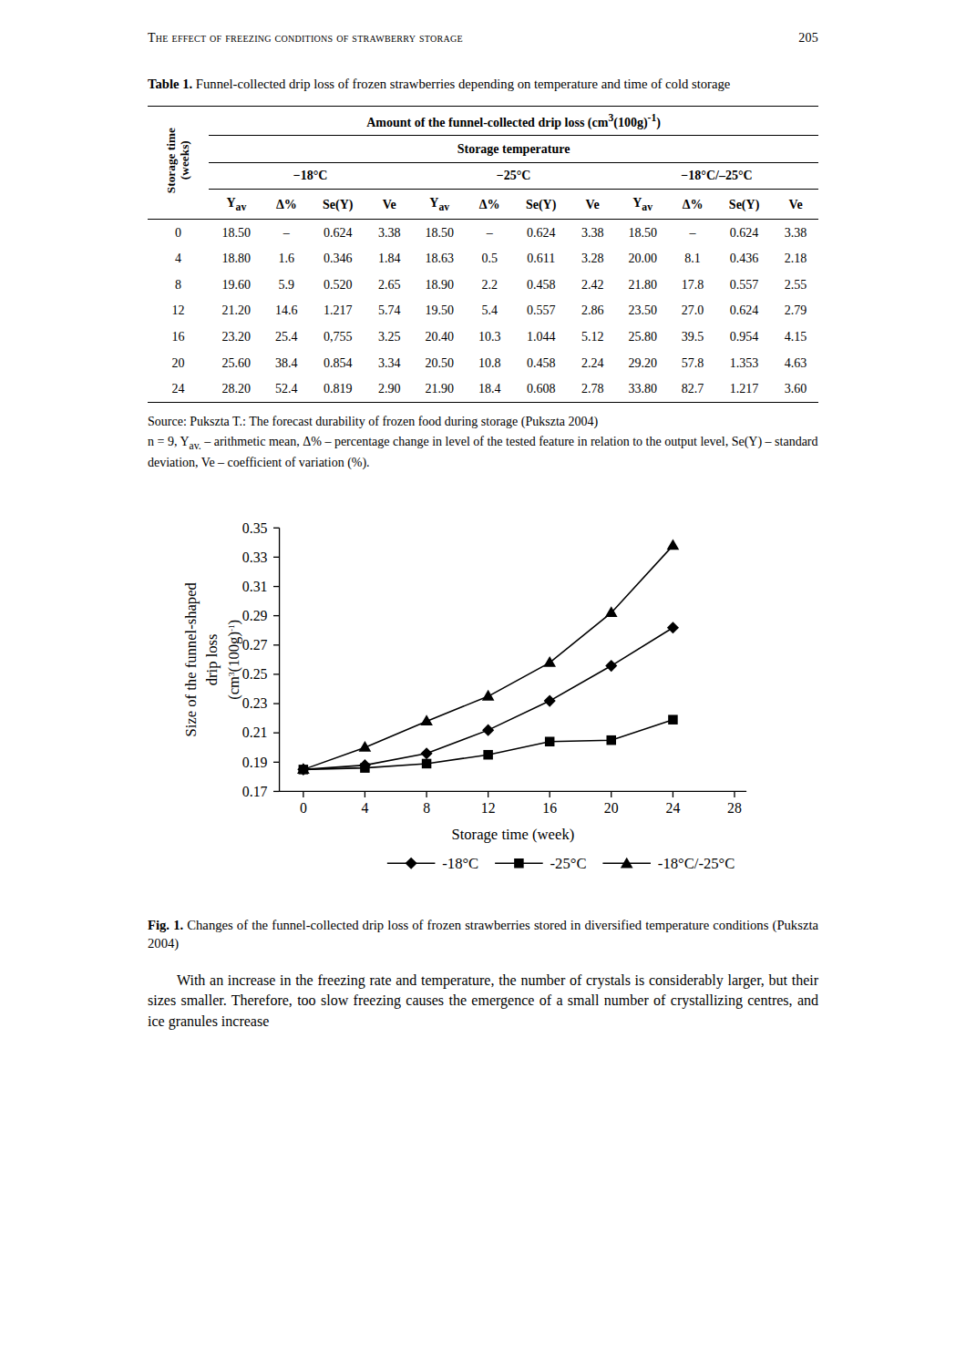The effect of freezing conditions of strawberry storage 205
Table 1. Funnel-collected drip loss of frozen strawberries depending on temperature and time of cold storage
| Storage time (weeks) | Amount of the funnel-collected drip loss (cm 3 (100g) -1 ) |
| --- | --- |
| Storage temperature |
| −18°C | −25°C | −18°C/–25°C |
| Y av | Δ% | Se(Y) | Ve | Y av | Δ% | Se(Y) | Ve | Y av | Δ% | Se(Y) | Ve |
| 0 | 18.50 | – | 0.624 | 3.38 | 18.50 | – | 0.624 | 3.38 | 18.50 | – | 0.624 | 3.38 |
| 4 | 18.80 | 1.6 | 0.346 | 1.84 | 18.63 | 0.5 | 0.611 | 3.28 | 20.00 | 8.1 | 0.436 | 2.18 |
| 8 | 19.60 | 5.9 | 0.520 | 2.65 | 18.90 | 2.2 | 0.458 | 2.42 | 21.80 | 17.8 | 0.557 | 2.55 |
| 12 | 21.20 | 14.6 | 1.217 | 5.74 | 19.50 | 5.4 | 0.557 | 2.86 | 23.50 | 27.0 | 0.624 | 2.79 |
| 16 | 23.20 | 25.4 | 0,755 | 3.25 | 20.40 | 10.3 | 1.044 | 5.12 | 25.80 | 39.5 | 0.954 | 4.15 |
| 20 | 25.60 | 38.4 | 0.854 | 3.34 | 20.50 | 10.8 | 0.458 | 2.24 | 29.20 | 57.8 | 1.353 | 4.63 |
| 24 | 28.20 | 52.4 | 0.819 | 2.90 | 21.90 | 18.4 | 0.608 | 2.78 | 33.80 | 82.7 | 1.217 | 3.60 |
Source: Pukszta T.: The forecast durability of frozen food during storage (Pukszta 2004)
n = 9, Yav. – arithmetic mean, Δ% – percentage change in level of the tested feature in relation to the output level, Se(Y) – standard deviation, Ve – coefficient of variation (%).
0.35 0.33 0.31 0.29 0.27 0.25 0.23 0.21 0.19 0.17 0 4 8 12 16 20 24 28 Storage time (week) Size of the funnel-shaped drip loss (cm3(100g)-1) -18°C -25°C -18°C/-25°C
Fig. 1. Changes of the funnel-collected drip loss of frozen strawberries stored in diversified temperature conditions (Pukszta 2004)
With an increase in the freezing rate and temperature, the number of crystals is considerably larger, but their sizes smaller. Therefore, too slow freezing causes the emergence of a small number of crystallizing centres, and ice granules increase